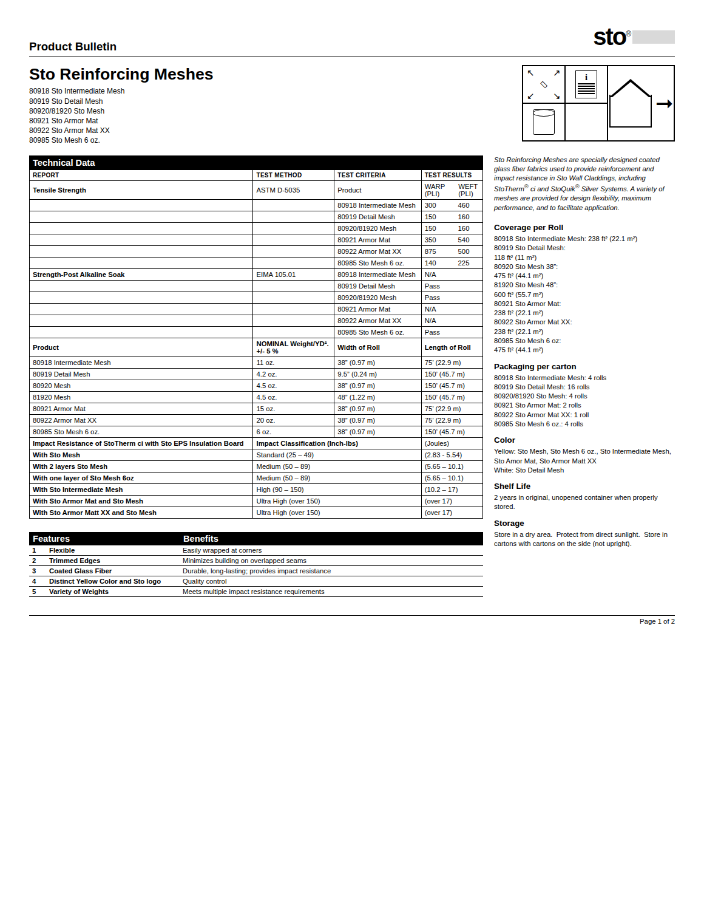Product Bulletin
sto®
Sto Reinforcing Meshes
80918 Sto Intermediate Mesh
80919 Sto Detail Mesh
80920/81920 Sto Mesh
80921 Sto Armor Mat
80922 Sto Armor Mat XX
80985 Sto Mesh 6 oz.
↖ ↗ ↙ ↘ ▯
i
➞
| Technical Data |
| REPORT | TEST METHOD | TEST CRITERIA | TEST RESULTS |
| Tensile Strength | ASTM D-5035 | Product | WARP (PLI) WEFT (PLI) |
| | | 80918 Intermediate Mesh | 300 460 |
| | | 80919 Detail Mesh | 150 160 |
| | | 80920/81920 Mesh | 150 160 |
| | | 80921 Armor Mat | 350 540 |
| | | 80922 Armor Mat XX | 875 500 |
| | | 80985 Sto Mesh 6 oz. | 140 225 |
| Strength-Post Alkaline Soak | EIMA 105.01 | 80918 Intermediate Mesh | N/A |
| | | 80919 Detail Mesh | Pass |
| | | 80920/81920 Mesh | Pass |
| | | 80921 Armor Mat | N/A |
| | | 80922 Armor Mat XX | N/A |
| | | 80985 Sto Mesh 6 oz. | Pass |
| Product | NOMINAL Weight/YD². +/- 5 % | Width of Roll | Length of Roll |
| 80918 Intermediate Mesh | 11 oz. | 38” (0.97 m) | 75’ (22.9 m) |
| 80919 Detail Mesh | 4.2 oz. | 9.5” (0.24 m) | 150’ (45.7 m) |
| 80920 Mesh | 4.5 oz. | 38” (0.97 m) | 150’ (45.7 m) |
| 81920 Mesh | 4.5 oz. | 48” (1.22 m) | 150’ (45.7 m) |
| 80921 Armor Mat | 15 oz. | 38” (0.97 m) | 75’ (22.9 m) |
| 80922 Armor Mat XX | 20 oz. | 38” (0.97 m) | 75’ (22.9 m) |
| 80985 Sto Mesh 6 oz. | 6 oz. | 38” (0.97 m) | 150’ (45.7 m) |
| Impact Resistance of StoTherm ci with Sto EPS Insulation Board | Impact Classification (Inch-lbs) | (Joules) |
| With Sto Mesh | Standard (25 – 49) | (2.83 - 5.54) |
| With 2 layers Sto Mesh | Medium (50 – 89) | (5.65 – 10.1) |
| With one layer of Sto Mesh 6oz | Medium (50 – 89) | (5.65 – 10.1) |
| With Sto Intermediate Mesh | High (90 – 150) | (10.2 – 17) |
| With Sto Armor Mat and Sto Mesh | Ultra High (over 150) | (over 17) |
| With Sto Armor Matt XX and Sto Mesh | Ultra High (over 150) | (over 17) |
| Features | Benefits |
| --- | --- |
| 1 | Flexible | Easily wrapped at corners |
| 2 | Trimmed Edges | Minimizes building on overlapped seams |
| 3 | Coated Glass Fiber | Durable, long-lasting; provides impact resistance |
| 4 | Distinct Yellow Color and Sto logo | Quality control |
| 5 | Variety of Weights | Meets multiple impact resistance requirements |
Sto Reinforcing Meshes are specially designed coated glass fiber fabrics used to provide reinforcement and impact resistance in Sto Wall Claddings, including StoTherm® ci and StoQuik® Silver Systems. A variety of meshes are provided for design flexibility, maximum performance, and to facilitate application.
Coverage per Roll
80918 Sto Intermediate Mesh: 238 ft² (22.1 m²)
80919 Sto Detail Mesh:
118 ft² (11 m²)
80920 Sto Mesh 38”:
475 ft² (44.1 m²)
81920 Sto Mesh 48”:
600 ft² (55.7 m²)
80921 Sto Armor Mat:
238 ft² (22.1 m²)
80922 Sto Armor Mat XX:
238 ft² (22.1 m²)
80985 Sto Mesh 6 oz:
475 ft² (44.1 m²)
Packaging per carton
80918 Sto Intermediate Mesh: 4 rolls
80919 Sto Detail Mesh: 16 rolls
80920/81920 Sto Mesh: 4 rolls
80921 Sto Armor Mat: 2 rolls
80922 Sto Armor Mat XX: 1 roll
80985 Sto Mesh 6 oz.: 4 rolls
Color
Yellow: Sto Mesh, Sto Mesh 6 oz., Sto Intermediate Mesh, Sto Amor Mat, Sto Armor Matt XX
White: Sto Detail Mesh
Shelf Life
2 years in original, unopened container when properly stored.
Storage
Store in a dry area. Protect from direct sunlight. Store in cartons with cartons on the side (not upright).
Page 1 of 2